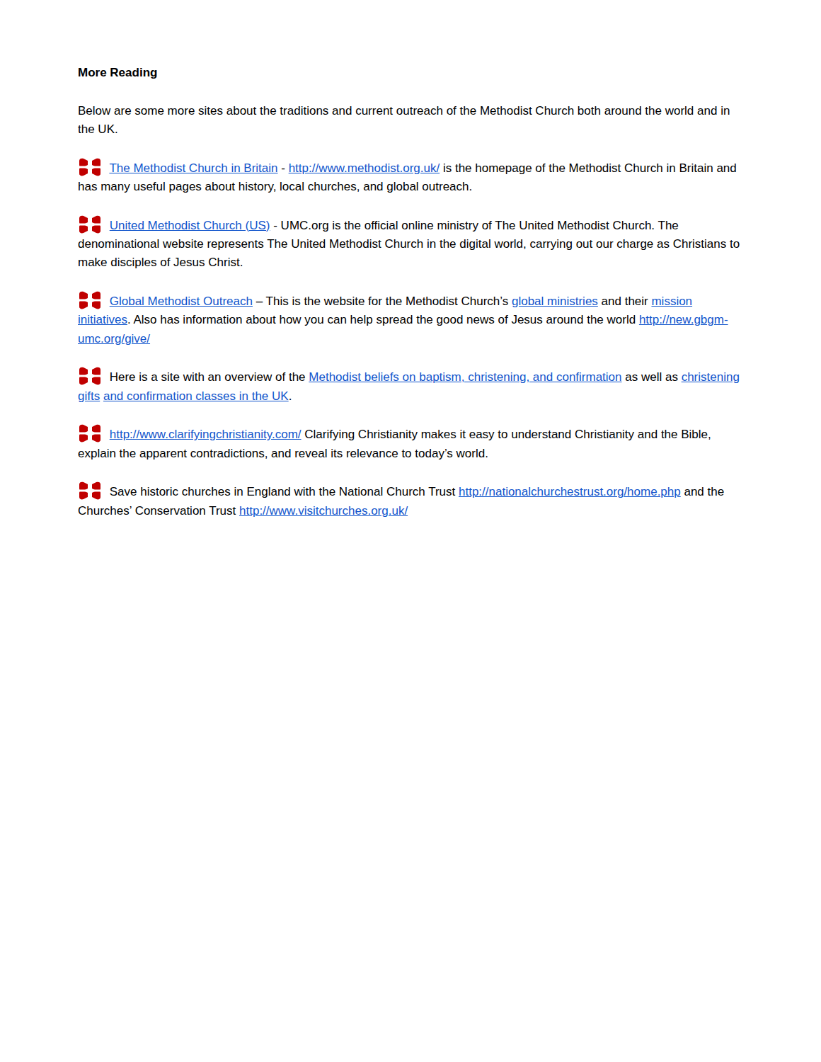More Reading
Below are some more sites about the traditions and current outreach of the Methodist Church both around the world and in the UK.
The Methodist Church in Britain - http://www.methodist.org.uk/ is the homepage of the Methodist Church in Britain and has many useful pages about history, local churches, and global outreach.
United Methodist Church (US) - UMC.org is the official online ministry of The United Methodist Church. The denominational website represents The United Methodist Church in the digital world, carrying out our charge as Christians to make disciples of Jesus Christ.
Global Methodist Outreach – This is the website for the Methodist Church’s global ministries and their mission initiatives. Also has information about how you can help spread the good news of Jesus around the world http://new.gbgm-umc.org/give/
Here is a site with an overview of the Methodist beliefs on baptism, christening, and confirmation as well as christening gifts and confirmation classes in the UK.
http://www.clarifyingchristianity.com/ Clarifying Christianity makes it easy to understand Christianity and the Bible, explain the apparent contradictions, and reveal its relevance to today’s world.
Save historic churches in England with the National Church Trust http://nationalchurchestrust.org/home.php and the Churches’ Conservation Trust http://www.visitchurches.org.uk/